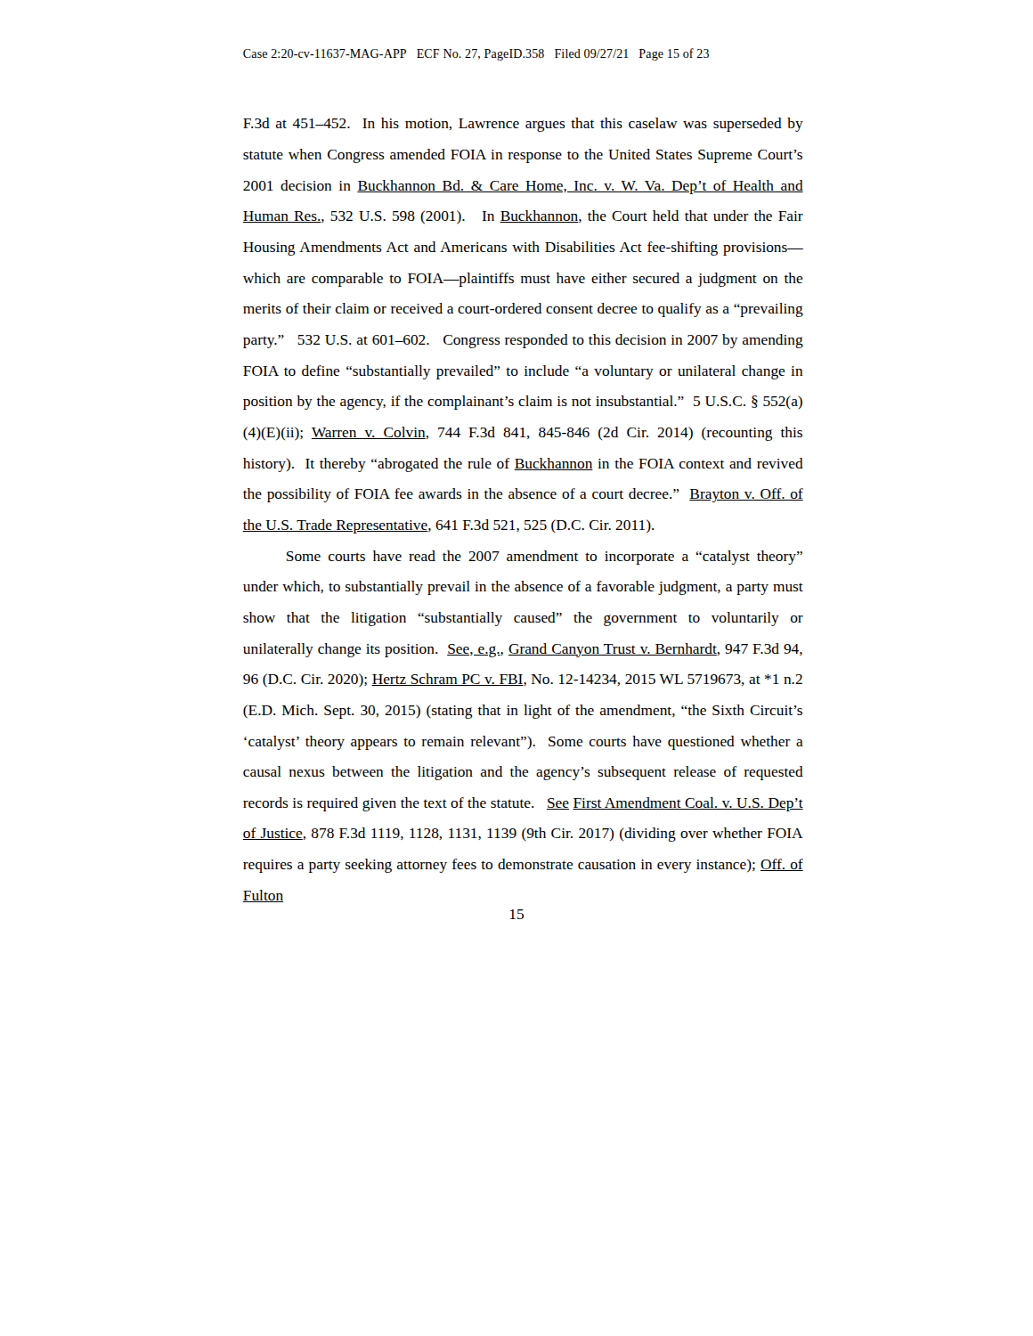Case 2:20-cv-11637-MAG-APP ECF No. 27, PageID.358 Filed 09/27/21 Page 15 of 23
F.3d at 451–452. In his motion, Lawrence argues that this caselaw was superseded by statute when Congress amended FOIA in response to the United States Supreme Court’s 2001 decision in Buckhannon Bd. & Care Home, Inc. v. W. Va. Dep’t of Health and Human Res., 532 U.S. 598 (2001). In Buckhannon, the Court held that under the Fair Housing Amendments Act and Americans with Disabilities Act fee-shifting provisions—which are comparable to FOIA—plaintiffs must have either secured a judgment on the merits of their claim or received a court-ordered consent decree to qualify as a “prevailing party.” 532 U.S. at 601–602. Congress responded to this decision in 2007 by amending FOIA to define “substantially prevailed” to include “a voluntary or unilateral change in position by the agency, if the complainant’s claim is not insubstantial.” 5 U.S.C. § 552(a)(4)(E)(ii); Warren v. Colvin, 744 F.3d 841, 845-846 (2d Cir. 2014) (recounting this history). It thereby “abrogated the rule of Buckhannon in the FOIA context and revived the possibility of FOIA fee awards in the absence of a court decree.” Brayton v. Off. of the U.S. Trade Representative, 641 F.3d 521, 525 (D.C. Cir. 2011).
Some courts have read the 2007 amendment to incorporate a “catalyst theory” under which, to substantially prevail in the absence of a favorable judgment, a party must show that the litigation “substantially caused” the government to voluntarily or unilaterally change its position. See, e.g., Grand Canyon Trust v. Bernhardt, 947 F.3d 94, 96 (D.C. Cir. 2020); Hertz Schram PC v. FBI, No. 12-14234, 2015 WL 5719673, at *1 n.2 (E.D. Mich. Sept. 30, 2015) (stating that in light of the amendment, “the Sixth Circuit’s ‘catalyst’ theory appears to remain relevant”). Some courts have questioned whether a causal nexus between the litigation and the agency’s subsequent release of requested records is required given the text of the statute. See First Amendment Coal. v. U.S. Dep’t of Justice, 878 F.3d 1119, 1128, 1131, 1139 (9th Cir. 2017) (dividing over whether FOIA requires a party seeking attorney fees to demonstrate causation in every instance); Off. of Fulton
15